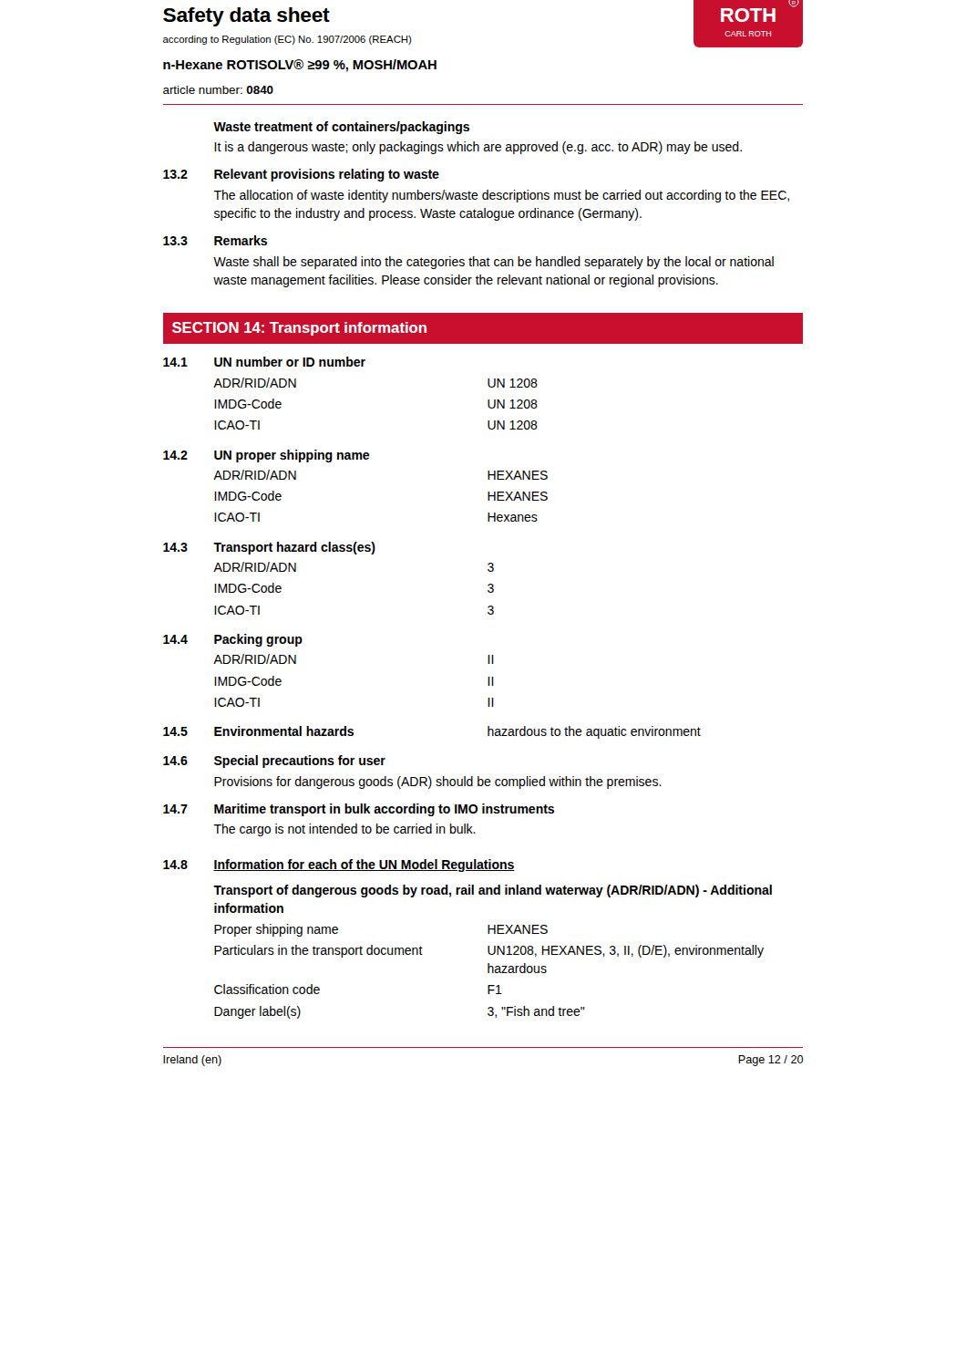ROTH CARL ROTH R
Safety data sheet
according to Regulation (EC) No. 1907/2006 (REACH)
n-Hexane ROTISOLV® ≥99 %, MOSH/MOAH
article number: 0840
Waste treatment of containers/packagings
It is a dangerous waste; only packagings which are approved (e.g. acc. to ADR) may be used.
13.2
Relevant provisions relating to waste
The allocation of waste identity numbers/waste descriptions must be carried out according to the EEC, specific to the industry and process. Waste catalogue ordinance (Germany).
13.3
Remarks
Waste shall be separated into the categories that can be handled separately by the local or national waste management facilities. Please consider the relevant national or regional provisions.
SECTION 14: Transport information
14.1
UN number or ID number
ADR/RID/ADN
UN 1208
IMDG-Code
UN 1208
ICAO-TI
UN 1208
14.2
UN proper shipping name
ADR/RID/ADN
HEXANES
IMDG-Code
HEXANES
ICAO-TI
Hexanes
14.3
Transport hazard class(es)
ADR/RID/ADN
3
IMDG-Code
3
ICAO-TI
3
14.4
Packing group
ADR/RID/ADN
II
IMDG-Code
II
ICAO-TI
II
14.5
Environmental hazards
hazardous to the aquatic environment
14.6
Special precautions for user
Provisions for dangerous goods (ADR) should be complied within the premises.
14.7
Maritime transport in bulk according to IMO instruments
The cargo is not intended to be carried in bulk.
14.8
Information for each of the UN Model Regulations
Transport of dangerous goods by road, rail and inland waterway (ADR/RID/ADN) - Additional information
Proper shipping name
HEXANES
Particulars in the transport document
UN1208, HEXANES, 3, II, (D/E), environmentally hazardous
Classification code
F1
Danger label(s)
3, "Fish and tree"
Ireland (en)
Page 12 / 20